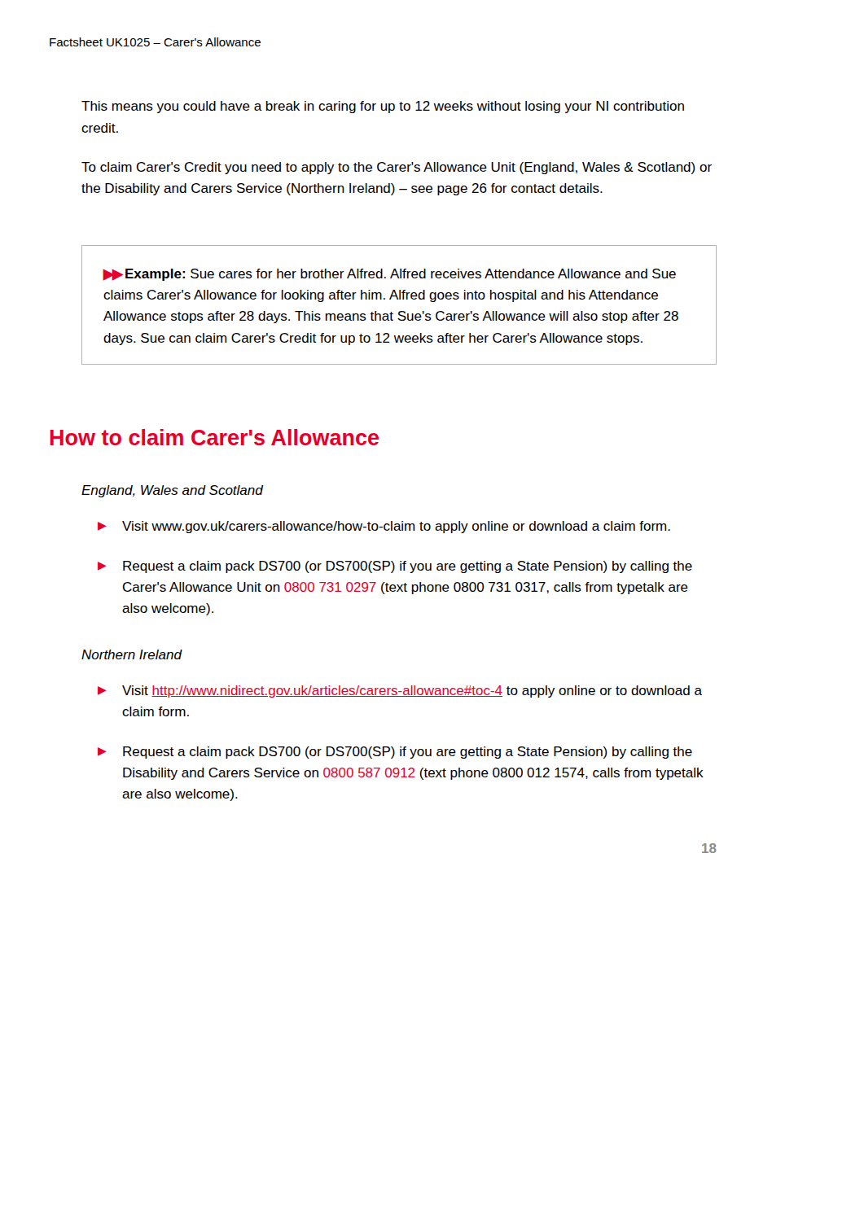Factsheet UK1025 – Carer's Allowance
This means you could have a break in caring for up to 12 weeks without losing your NI contribution credit.
To claim Carer's Credit you need to apply to the Carer's Allowance Unit (England, Wales & Scotland) or the Disability and Carers Service (Northern Ireland) – see page 26 for contact details.
▶▶Example: Sue cares for her brother Alfred. Alfred receives Attendance Allowance and Sue claims Carer's Allowance for looking after him. Alfred goes into hospital and his Attendance Allowance stops after 28 days. This means that Sue's Carer's Allowance will also stop after 28 days. Sue can claim Carer's Credit for up to 12 weeks after her Carer's Allowance stops.
How to claim Carer's Allowance
England, Wales and Scotland
Visit www.gov.uk/carers-allowance/how-to-claim to apply online or download a claim form.
Request a claim pack DS700 (or DS700(SP) if you are getting a State Pension) by calling the Carer's Allowance Unit on 0800 731 0297 (text phone 0800 731 0317, calls from typetalk are also welcome).
Northern Ireland
Visit http://www.nidirect.gov.uk/articles/carers-allowance#toc-4 to apply online or to download a claim form.
Request a claim pack DS700 (or DS700(SP) if you are getting a State Pension) by calling the Disability and Carers Service on 0800 587 0912 (text phone 0800 012 1574, calls from typetalk are also welcome).
18